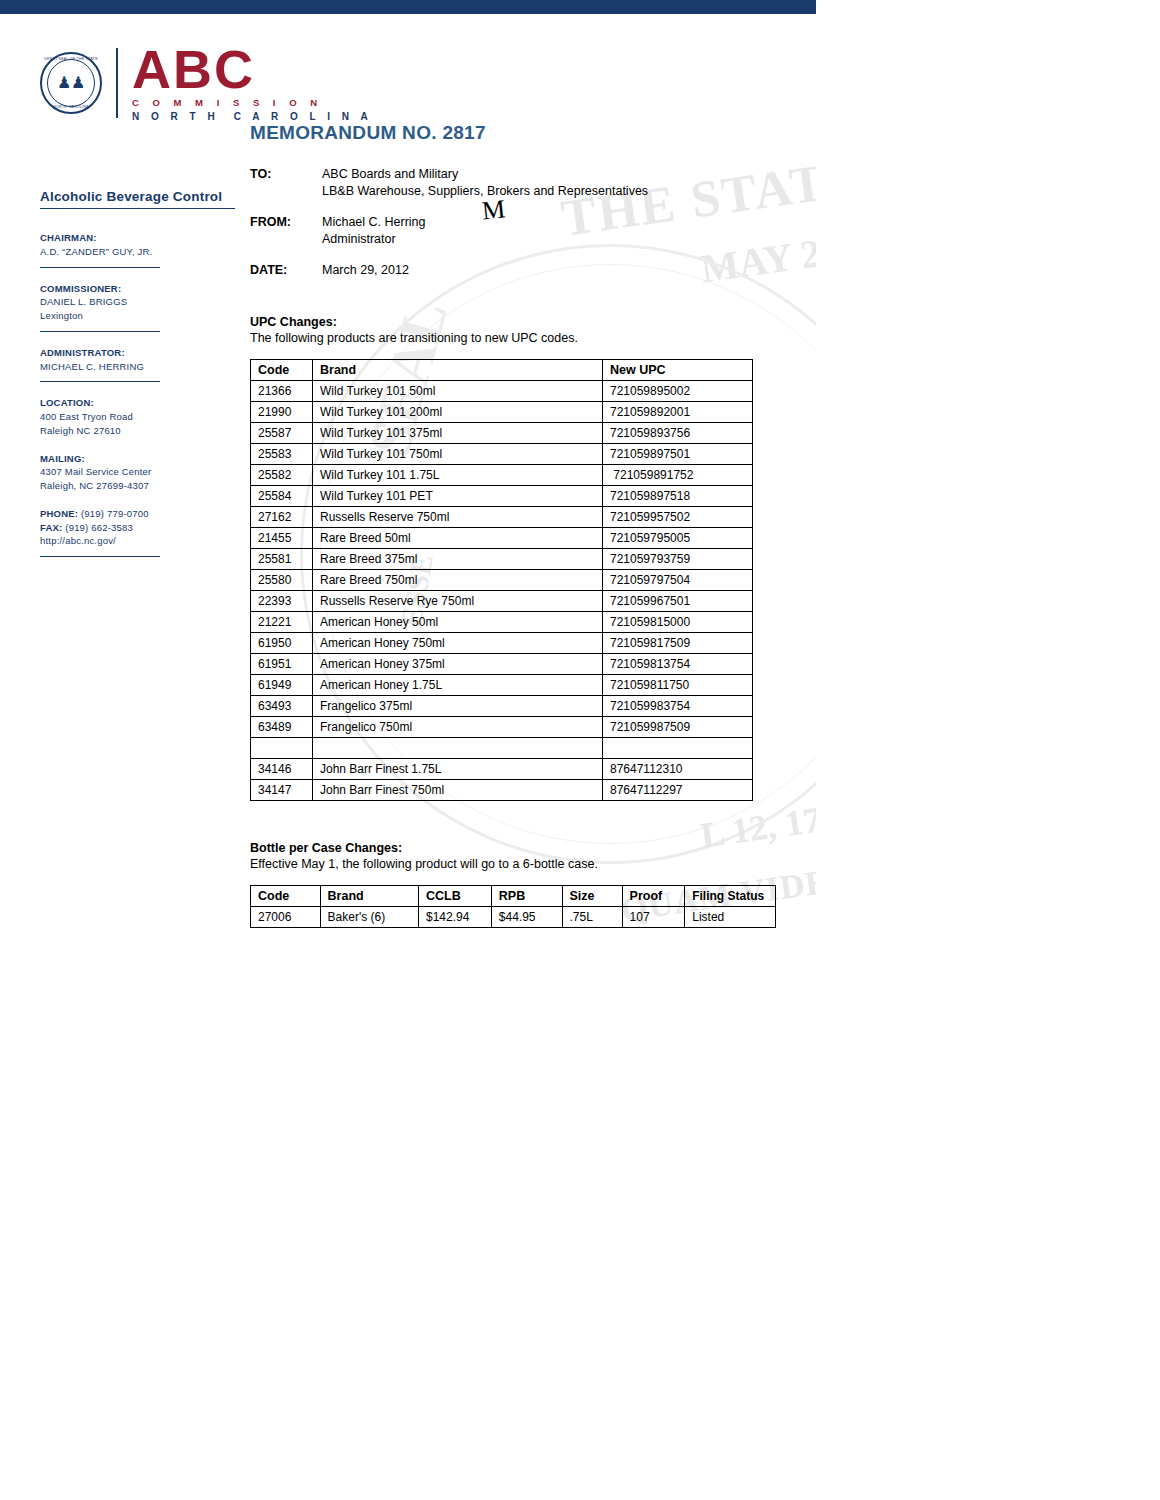THE STATE O
MAY 20, 1775
SEAL
ESSE
L 12, 1776
QUAM VIDERI
GREAT SEAL OF THE STATE
♟♟
NORTH CAROLINA
ABC
C O M M I S S I O N
N O R T H C A R O L I N A
Alcoholic Beverage Control
CHAIRMAN:
A.D. “ZANDER” GUY, JR.
COMMISSIONER:
DANIEL L. BRIGGS
Lexington
ADMINISTRATOR:
MICHAEL C. HERRING
LOCATION:
400 East Tryon Road
Raleigh NC 27610
MAILING:
4307 Mail Service Center
Raleigh, NC 27699-4307
PHONE: (919) 779-0700
FAX: (919) 662-3583
http://abc.nc.gov/
MEMORANDUM NO. 2817
TO:
ABC Boards and Military
LB&B Warehouse, Suppliers, Brokers and Representatives
FROM:
Michael C. Herring
Administrator M   
DATE:
March 29, 2012
UPC Changes:
The following products are transitioning to new UPC codes.
| Code | Brand | New UPC |
| --- | --- | --- |
| 21366 | Wild Turkey 101 50ml | 721059895002 |
| 21990 | Wild Turkey 101 200ml | 721059892001 |
| 25587 | Wild Turkey 101 375ml | 721059893756 |
| 25583 | Wild Turkey 101 750ml | 721059897501 |
| 25582 | Wild Turkey 101 1.75L | 721059891752 |
| 25584 | Wild Turkey 101 PET | 721059897518 |
| 27162 | Russells Reserve 750ml | 721059957502 |
| 21455 | Rare Breed 50ml | 721059795005 |
| 25581 | Rare Breed 375ml | 721059793759 |
| 25580 | Rare Breed 750ml | 721059797504 |
| 22393 | Russells Reserve Rye 750ml | 721059967501 |
| 21221 | American Honey 50ml | 721059815000 |
| 61950 | American Honey 750ml | 721059817509 |
| 61951 | American Honey 375ml | 721059813754 |
| 61949 | American Honey 1.75L | 721059811750 |
| 63493 | Frangelico 375ml | 721059983754 |
| 63489 | Frangelico 750ml | 721059987509 |
| 34146 | John Barr Finest 1.75L | 87647112310 |
| 34147 | John Barr Finest 750ml | 87647112297 |
Bottle per Case Changes:
Effective May 1, the following product will go to a 6-bottle case.
| Code | Brand | CCLB | RPB | Size | Proof | Filing Status |
| --- | --- | --- | --- | --- | --- | --- |
| 27006 | Baker's (6) | $142.94 | $44.95 | .75L | 107 | Listed |